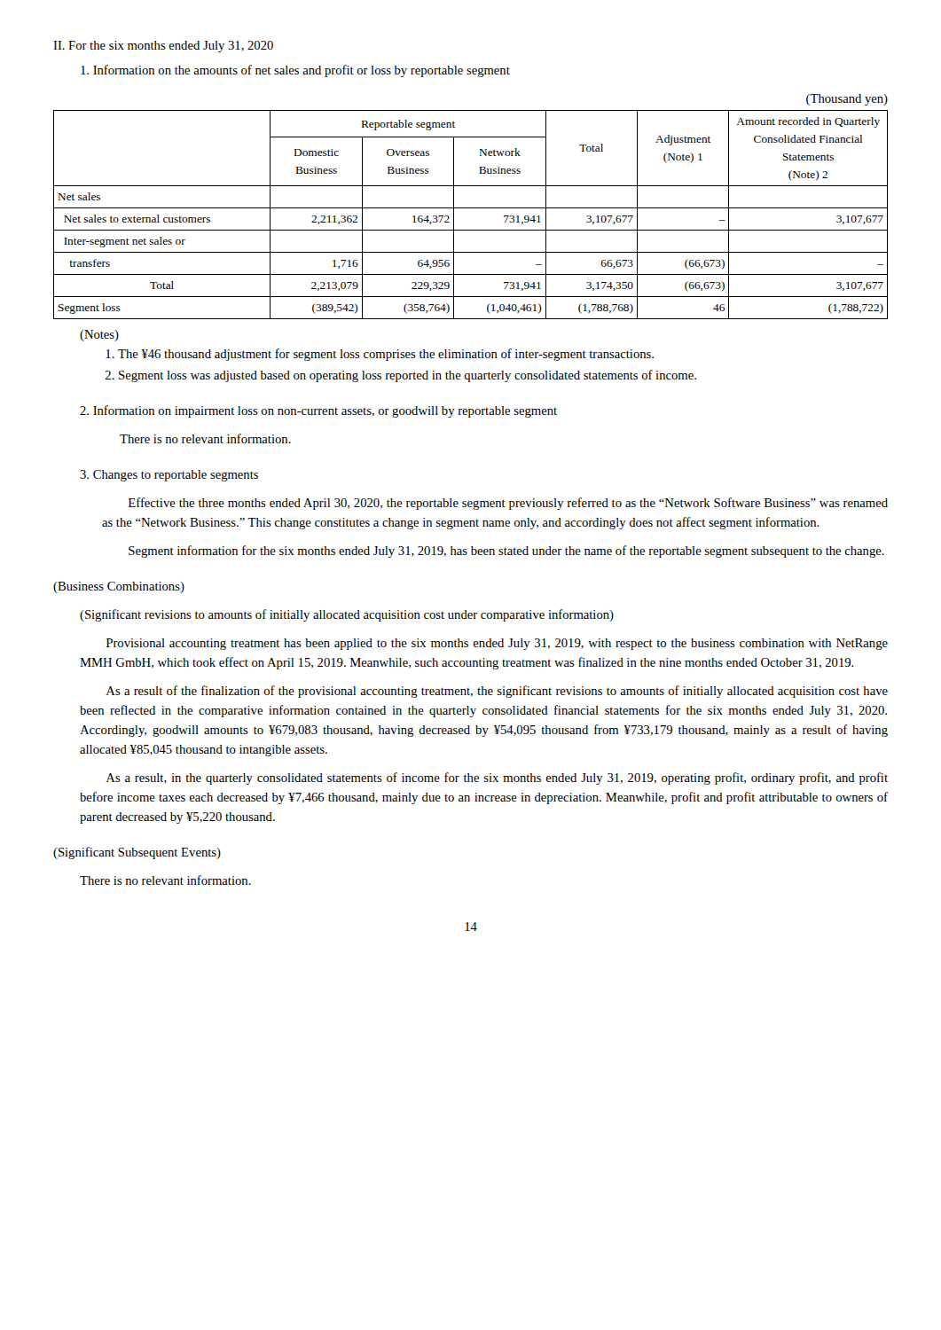II. For the six months ended July 31, 2020
1. Information on the amounts of net sales and profit or loss by reportable segment
(Thousand yen)
| | Reportable segment | Total | Adjustment (Note) 1 | Amount recorded in Quarterly Consolidated Financial Statements (Note) 2 |
| --- | --- | --- | --- | --- |
| Domestic Business | Overseas Business | Network Business |
| Net sales | | | | | | |
| Net sales to external customers | 2,211,362 | 164,372 | 731,941 | 3,107,677 | – | 3,107,677 |
| Inter-segment net sales or | | | | | | |
| transfers | 1,716 | 64,956 | – | 66,673 | (66,673) | – |
| Total | 2,213,079 | 229,329 | 731,941 | 3,174,350 | (66,673) | 3,107,677 |
| Segment loss | (389,542) | (358,764) | (1,040,461) | (1,788,768) | 46 | (1,788,722) |
(Notes)
The ¥46 thousand adjustment for segment loss comprises the elimination of inter-segment transactions.
Segment loss was adjusted based on operating loss reported in the quarterly consolidated statements of income.
2. Information on impairment loss on non-current assets, or goodwill by reportable segment
There is no relevant information.
3. Changes to reportable segments
Effective the three months ended April 30, 2020, the reportable segment previously referred to as the “Network Software Business” was renamed as the “Network Business.” This change constitutes a change in segment name only, and accordingly does not affect segment information.
Segment information for the six months ended July 31, 2019, has been stated under the name of the reportable segment subsequent to the change.
(Business Combinations)
(Significant revisions to amounts of initially allocated acquisition cost under comparative information)
Provisional accounting treatment has been applied to the six months ended July 31, 2019, with respect to the business combination with NetRange MMH GmbH, which took effect on April 15, 2019. Meanwhile, such accounting treatment was finalized in the nine months ended October 31, 2019.
As a result of the finalization of the provisional accounting treatment, the significant revisions to amounts of initially allocated acquisition cost have been reflected in the comparative information contained in the quarterly consolidated financial statements for the six months ended July 31, 2020. Accordingly, goodwill amounts to ¥679,083 thousand, having decreased by ¥54,095 thousand from ¥733,179 thousand, mainly as a result of having allocated ¥85,045 thousand to intangible assets.
As a result, in the quarterly consolidated statements of income for the six months ended July 31, 2019, operating profit, ordinary profit, and profit before income taxes each decreased by ¥7,466 thousand, mainly due to an increase in depreciation. Meanwhile, profit and profit attributable to owners of parent decreased by ¥5,220 thousand.
(Significant Subsequent Events)
There is no relevant information.
14